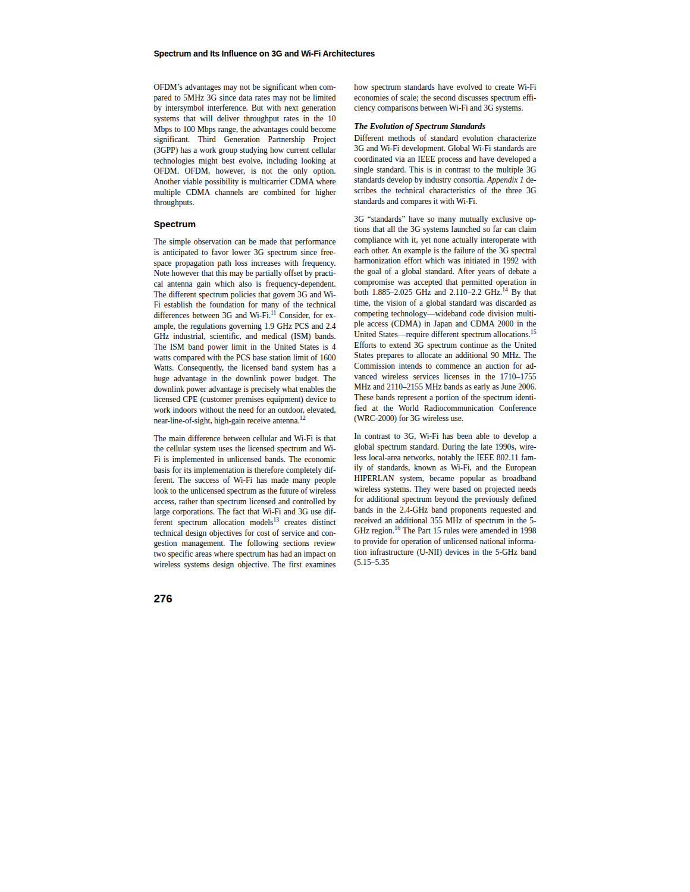Spectrum and Its Influence on 3G and Wi-Fi Architectures
OFDM’s advantages may not be significant when compared to 5MHz 3G since data rates may not be limited by intersymbol interference. But with next generation systems that will deliver throughput rates in the 10 Mbps to 100 Mbps range, the advantages could become significant. Third Generation Partnership Project (3GPP) has a work group studying how current cellular technologies might best evolve, including looking at OFDM. OFDM, however, is not the only option. Another viable possibility is multicarrier CDMA where multiple CDMA channels are combined for higher throughputs.
Spectrum
The simple observation can be made that performance is anticipated to favor lower 3G spectrum since free-space propagation path loss increases with frequency. Note however that this may be partially offset by practical antenna gain which also is frequency-dependent. The different spectrum policies that govern 3G and Wi-Fi establish the foundation for many of the technical differences between 3G and Wi-Fi.11 Consider, for example, the regulations governing 1.9 GHz PCS and 2.4 GHz industrial, scientific, and medical (ISM) bands. The ISM band power limit in the United States is 4 watts compared with the PCS base station limit of 1600 Watts. Consequently, the licensed band system has a huge advantage in the downlink power budget. The downlink power advantage is precisely what enables the licensed CPE (customer premises equipment) device to work indoors without the need for an outdoor, elevated, near-line-of-sight, high-gain receive antenna.12
The main difference between cellular and Wi-Fi is that the cellular system uses the licensed spectrum and Wi-Fi is implemented in unlicensed bands. The economic basis for its implementation is therefore completely different. The success of Wi-Fi has made many people look to the unlicensed spectrum as the future of wireless access, rather than spectrum licensed and controlled by large corporations. The fact that Wi-Fi and 3G use different spectrum allocation models13 creates distinct technical design objectives for cost of service and congestion management. The following sections review two specific areas where spectrum has had an impact on wireless systems design objective. The first examines how spectrum standards have evolved to create Wi-Fi economies of scale; the second discusses spectrum efficiency comparisons between Wi-Fi and 3G systems.
The Evolution of Spectrum Standards
Different methods of standard evolution characterize 3G and Wi-Fi development. Global Wi-Fi standards are coordinated via an IEEE process and have developed a single standard. This is in contrast to the multiple 3G standards develop by industry consortia. Appendix 1 describes the technical characteristics of the three 3G standards and compares it with Wi-Fi.
3G “standards” have so many mutually exclusive options that all the 3G systems launched so far can claim compliance with it, yet none actually interoperate with each other. An example is the failure of the 3G spectral harmonization effort which was initiated in 1992 with the goal of a global standard. After years of debate a compromise was accepted that permitted operation in both 1.885–2.025 GHz and 2.110–2.2 GHz.14 By that time, the vision of a global standard was discarded as competing technology—wideband code division multiple access (CDMA) in Japan and CDMA 2000 in the United States—require different spectrum allocations.15 Efforts to extend 3G spectrum continue as the United States prepares to allocate an additional 90 MHz. The Commission intends to commence an auction for advanced wireless services licenses in the 1710–1755 MHz and 2110–2155 MHz bands as early as June 2006. These bands represent a portion of the spectrum identified at the World Radiocommunication Conference (WRC-2000) for 3G wireless use.
In contrast to 3G, Wi-Fi has been able to develop a global spectrum standard. During the late 1990s, wireless local-area networks, notably the IEEE 802.11 family of standards, known as Wi-Fi, and the European HIPERLAN system, became popular as broadband wireless systems. They were based on projected needs for additional spectrum beyond the previously defined bands in the 2.4-GHz band proponents requested and received an additional 355 MHz of spectrum in the 5-GHz region.16 The Part 15 rules were amended in 1998 to provide for operation of unlicensed national information infrastructure (U-NII) devices in the 5-GHz band (5.15–5.35
276